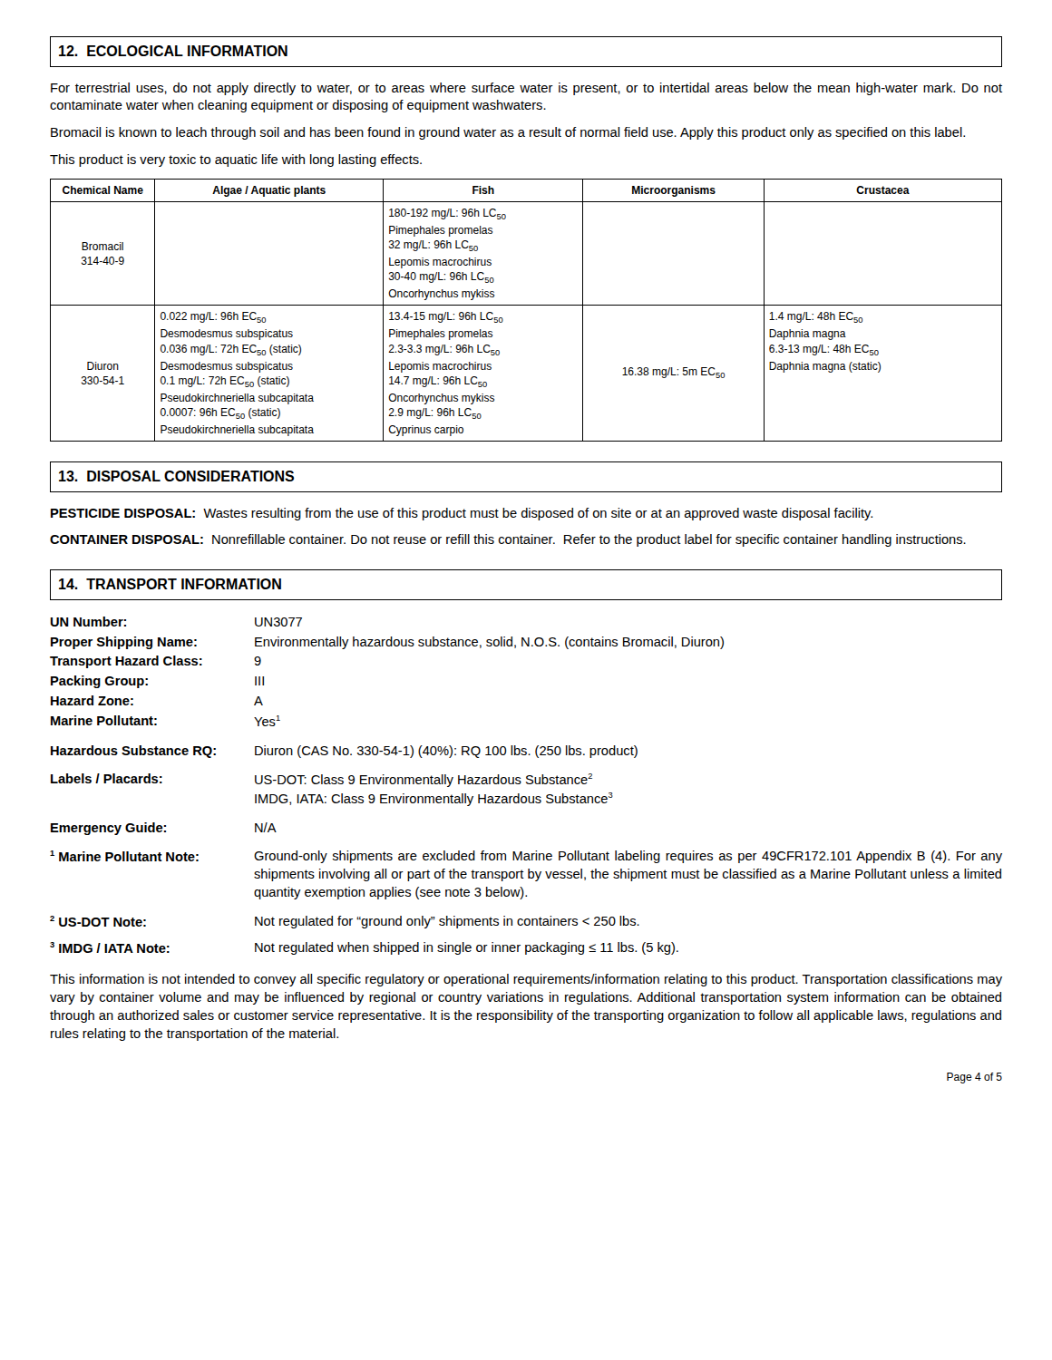12. ECOLOGICAL INFORMATION
For terrestrial uses, do not apply directly to water, or to areas where surface water is present, or to intertidal areas below the mean high-water mark. Do not contaminate water when cleaning equipment or disposing of equipment washwaters.
Bromacil is known to leach through soil and has been found in ground water as a result of normal field use. Apply this product only as specified on this label.
This product is very toxic to aquatic life with long lasting effects.
| Chemical Name | Algae / Aquatic plants | Fish | Microorganisms | Crustacea |
| --- | --- | --- | --- | --- |
| Bromacil 314-40-9 | | 180-192 mg/L: 96h LC 50 Pimephales promelas 32 mg/L: 96h LC 50 Lepomis macrochirus 30-40 mg/L: 96h LC 50 Oncorhynchus mykiss | | |
| Diuron 330-54-1 | 0.022 mg/L: 96h EC 50 Desmodesmus subspicatus 0.036 mg/L: 72h EC 50 (static) Desmodesmus subspicatus 0.1 mg/L: 72h EC 50 (static) Pseudokirchneriella subcapitata 0.0007: 96h EC 50 (static) Pseudokirchneriella subcapitata | 13.4-15 mg/L: 96h LC 50 Pimephales promelas 2.3-3.3 mg/L: 96h LC 50 Lepomis macrochirus 14.7 mg/L: 96h LC 50 Oncorhynchus mykiss 2.9 mg/L: 96h LC 50 Cyprinus carpio | 16.38 mg/L: 5m EC 50 | 1.4 mg/L: 48h EC 50 Daphnia magna 6.3-13 mg/L: 48h EC 50 Daphnia magna (static) |
13. DISPOSAL CONSIDERATIONS
PESTICIDE DISPOSAL: Wastes resulting from the use of this product must be disposed of on site or at an approved waste disposal facility.
CONTAINER DISPOSAL: Nonrefillable container. Do not reuse or refill this container. Refer to the product label for specific container handling instructions.
14. TRANSPORT INFORMATION
| UN Number: | UN3077 |
| Proper Shipping Name: | Environmentally hazardous substance, solid, N.O.S. (contains Bromacil, Diuron) |
| Transport Hazard Class: | 9 |
| Packing Group: | III |
| Hazard Zone: | A |
| Marine Pollutant: | Yes 1 |
| Hazardous Substance RQ: | Diuron (CAS No. 330-54-1) (40%): RQ 100 lbs. (250 lbs. product) |
| Labels / Placards: | US-DOT: Class 9 Environmentally Hazardous Substance 2 IMDG, IATA: Class 9 Environmentally Hazardous Substance 3 |
| Emergency Guide: | N/A |
| 1 Marine Pollutant Note: | Ground-only shipments are excluded from Marine Pollutant labeling requires as per 49CFR172.101 Appendix B (4). For any shipments involving all or part of the transport by vessel, the shipment must be classified as a Marine Pollutant unless a limited quantity exemption applies (see note 3 below). |
| 2 US-DOT Note: | Not regulated for “ground only” shipments in containers < 250 lbs. |
| 3 IMDG / IATA Note: | Not regulated when shipped in single or inner packaging ≤ 11 lbs. (5 kg). |
This information is not intended to convey all specific regulatory or operational requirements/information relating to this product. Transportation classifications may vary by container volume and may be influenced by regional or country variations in regulations. Additional transportation system information can be obtained through an authorized sales or customer service representative. It is the responsibility of the transporting organization to follow all applicable laws, regulations and rules relating to the transportation of the material.
Page 4 of 5